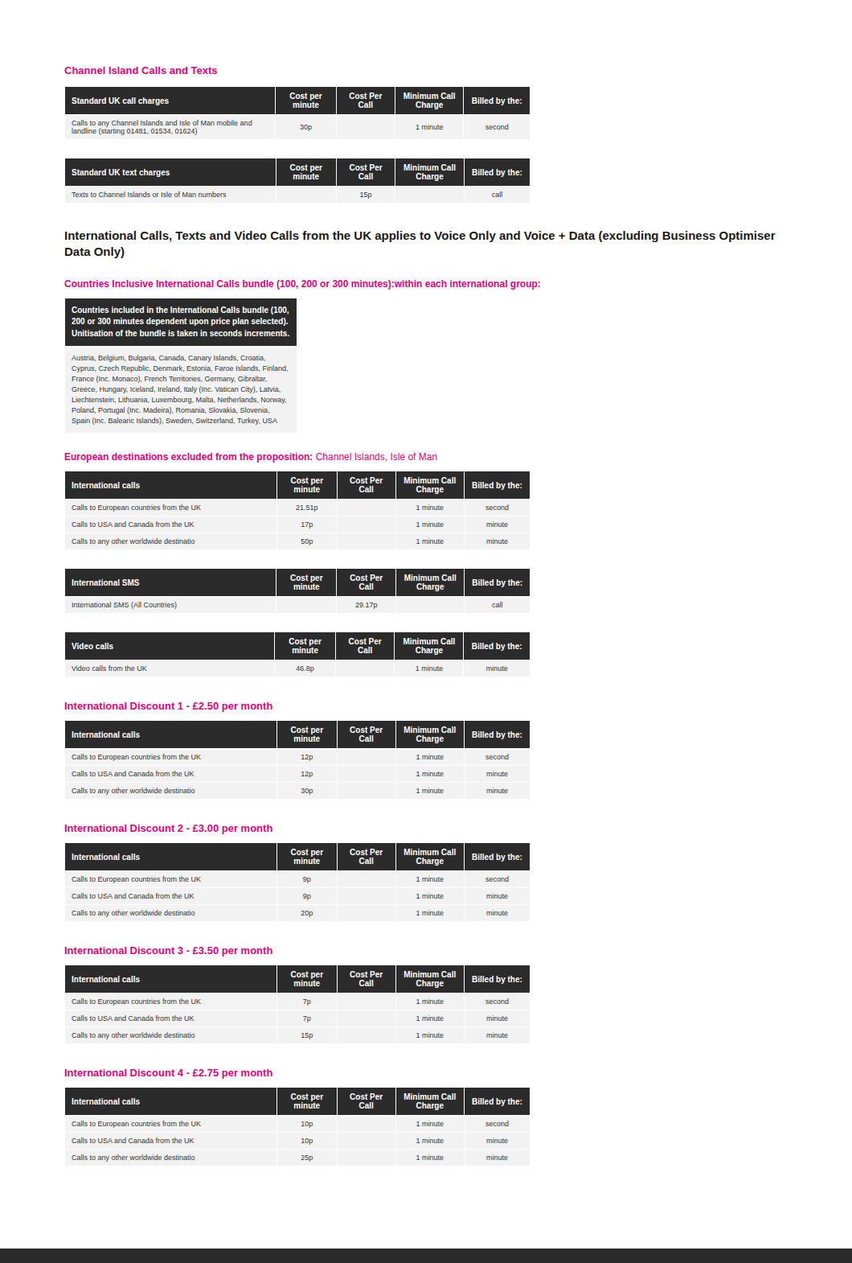Channel Island Calls and Texts
| Standard UK call charges | Cost per minute | Cost Per Call | Minimum Call Charge | Billed by the: |
| --- | --- | --- | --- | --- |
| Calls to any Channel Islands and Isle of Man mobile and landline (starting 01481, 01534, 01624) | 30p | | 1 minute | second |
| Standard UK text charges | Cost per minute | Cost Per Call | Minimum Call Charge | Billed by the: |
| --- | --- | --- | --- | --- |
| Texts to Channel Islands or Isle of Man numbers | | 15p | | call |
International Calls, Texts and Video Calls from the UK applies to Voice Only and Voice + Data (excluding Business Optimiser Data Only)
Countries Inclusive International Calls bundle (100, 200 or 300 minutes):within each international group:
| Countries included in the International Calls bundle (100, 200 or 300 minutes dependent upon price plan selected). Unitisation of the bundle is taken in seconds increments. |
| --- |
| Austria, Belgium, Bulgaria, Canada, Canary Islands, Croatia, Cyprus, Czech Republic, Denmark, Estonia, Faroe Islands, Finland, France (Inc. Monaco), French Territories, Germany, Gibraltar, Greece, Hungary, Iceland, Ireland, Italy (Inc. Vatican City), Latvia, Liechtenstein, Lithuania, Luxembourg, Malta, Netherlands, Norway, Poland, Portugal (Inc. Madeira), Romania, Slovakia, Slovenia, Spain (Inc. Balearic Islands), Sweden, Switzerland, Turkey, USA |
European destinations excluded from the proposition: Channel Islands, Isle of Man
| International calls | Cost per minute | Cost Per Call | Minimum Call Charge | Billed by the: |
| --- | --- | --- | --- | --- |
| Calls to European countries from the UK | 21.51p | | 1 minute | second |
| Calls to USA and Canada from the UK | 17p | | 1 minute | minute |
| Calls to any other worldwide destinatio | 50p | | 1 minute | minute |
| International SMS | Cost per minute | Cost Per Call | Minimum Call Charge | Billed by the: |
| --- | --- | --- | --- | --- |
| International SMS (All Countries) | | 29.17p | | call |
| Video calls | Cost per minute | Cost Per Call | Minimum Call Charge | Billed by the: |
| --- | --- | --- | --- | --- |
| Video calls from the UK | 46.8p | | 1 minute | minute |
International Discount 1 - £2.50 per month
| International calls | Cost per minute | Cost Per Call | Minimum Call Charge | Billed by the: |
| --- | --- | --- | --- | --- |
| Calls to European countries from the UK | 12p | | 1 minute | second |
| Calls to USA and Canada from the UK | 12p | | 1 minute | minute |
| Calls to any other worldwide destinatio | 30p | | 1 minute | minute |
International Discount 2 - £3.00 per month
| International calls | Cost per minute | Cost Per Call | Minimum Call Charge | Billed by the: |
| --- | --- | --- | --- | --- |
| Calls to European countries from the UK | 9p | | 1 minute | second |
| Calls to USA and Canada from the UK | 9p | | 1 minute | minute |
| Calls to any other worldwide destinatio | 20p | | 1 minute | minute |
International Discount 3 - £3.50 per month
| International calls | Cost per minute | Cost Per Call | Minimum Call Charge | Billed by the: |
| --- | --- | --- | --- | --- |
| Calls to European countries from the UK | 7p | | 1 minute | second |
| Calls to USA and Canada from the UK | 7p | | 1 minute | minute |
| Calls to any other worldwide destinatio | 15p | | 1 minute | minute |
International Discount 4 - £2.75 per month
| International calls | Cost per minute | Cost Per Call | Minimum Call Charge | Billed by the: |
| --- | --- | --- | --- | --- |
| Calls to European countries from the UK | 10p | | 1 minute | second |
| Calls to USA and Canada from the UK | 10p | | 1 minute | minute |
| Calls to any other worldwide destinatio | 25p | | 1 minute | minute |